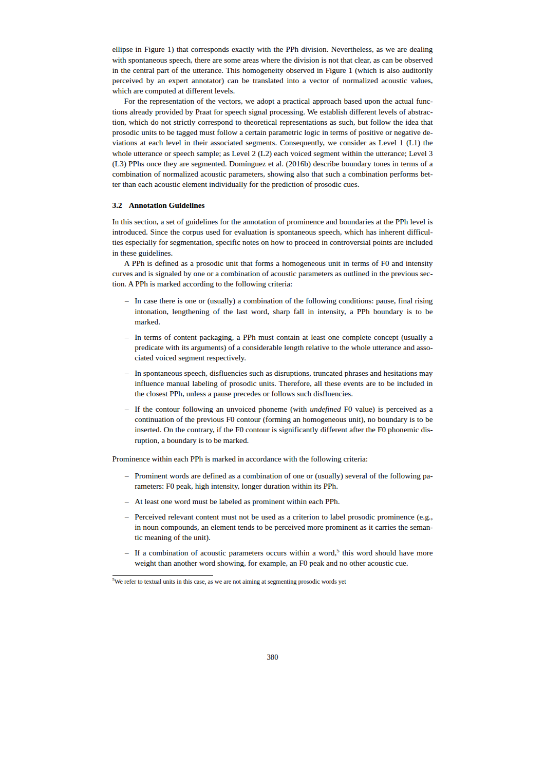ellipse in Figure 1) that corresponds exactly with the PPh division. Nevertheless, as we are dealing with spontaneous speech, there are some areas where the division is not that clear, as can be observed in the central part of the utterance. This homogeneity observed in Figure 1 (which is also auditorily perceived by an expert annotator) can be translated into a vector of normalized acoustic values, which are computed at different levels.
For the representation of the vectors, we adopt a practical approach based upon the actual functions already provided by Praat for speech signal processing. We establish different levels of abstraction, which do not strictly correspond to theoretical representations as such, but follow the idea that prosodic units to be tagged must follow a certain parametric logic in terms of positive or negative deviations at each level in their associated segments. Consequently, we consider as Level 1 (L1) the whole utterance or speech sample; as Level 2 (L2) each voiced segment within the utterance; Level 3 (L3) PPhs once they are segmented. Domínguez et al. (2016b) describe boundary tones in terms of a combination of normalized acoustic parameters, showing also that such a combination performs better than each acoustic element individually for the prediction of prosodic cues.
3.2 Annotation Guidelines
In this section, a set of guidelines for the annotation of prominence and boundaries at the PPh level is introduced. Since the corpus used for evaluation is spontaneous speech, which has inherent difficulties especially for segmentation, specific notes on how to proceed in controversial points are included in these guidelines.
A PPh is defined as a prosodic unit that forms a homogeneous unit in terms of F0 and intensity curves and is signaled by one or a combination of acoustic parameters as outlined in the previous section. A PPh is marked according to the following criteria:
In case there is one or (usually) a combination of the following conditions: pause, final rising intonation, lengthening of the last word, sharp fall in intensity, a PPh boundary is to be marked.
In terms of content packaging, a PPh must contain at least one complete concept (usually a predicate with its arguments) of a considerable length relative to the whole utterance and associated voiced segment respectively.
In spontaneous speech, disfluencies such as disruptions, truncated phrases and hesitations may influence manual labeling of prosodic units. Therefore, all these events are to be included in the closest PPh, unless a pause precedes or follows such disfluencies.
If the contour following an unvoiced phoneme (with undefined F0 value) is perceived as a continuation of the previous F0 contour (forming an homogeneous unit), no boundary is to be inserted. On the contrary, if the F0 contour is significantly different after the F0 phonemic disruption, a boundary is to be marked.
Prominence within each PPh is marked in accordance with the following criteria:
Prominent words are defined as a combination of one or (usually) several of the following parameters: F0 peak, high intensity, longer duration within its PPh.
At least one word must be labeled as prominent within each PPh.
Perceived relevant content must not be used as a criterion to label prosodic prominence (e.g., in noun compounds, an element tends to be perceived more prominent as it carries the semantic meaning of the unit).
If a combination of acoustic parameters occurs within a word,5 this word should have more weight than another word showing, for example, an F0 peak and no other acoustic cue.
5We refer to textual units in this case, as we are not aiming at segmenting prosodic words yet
380